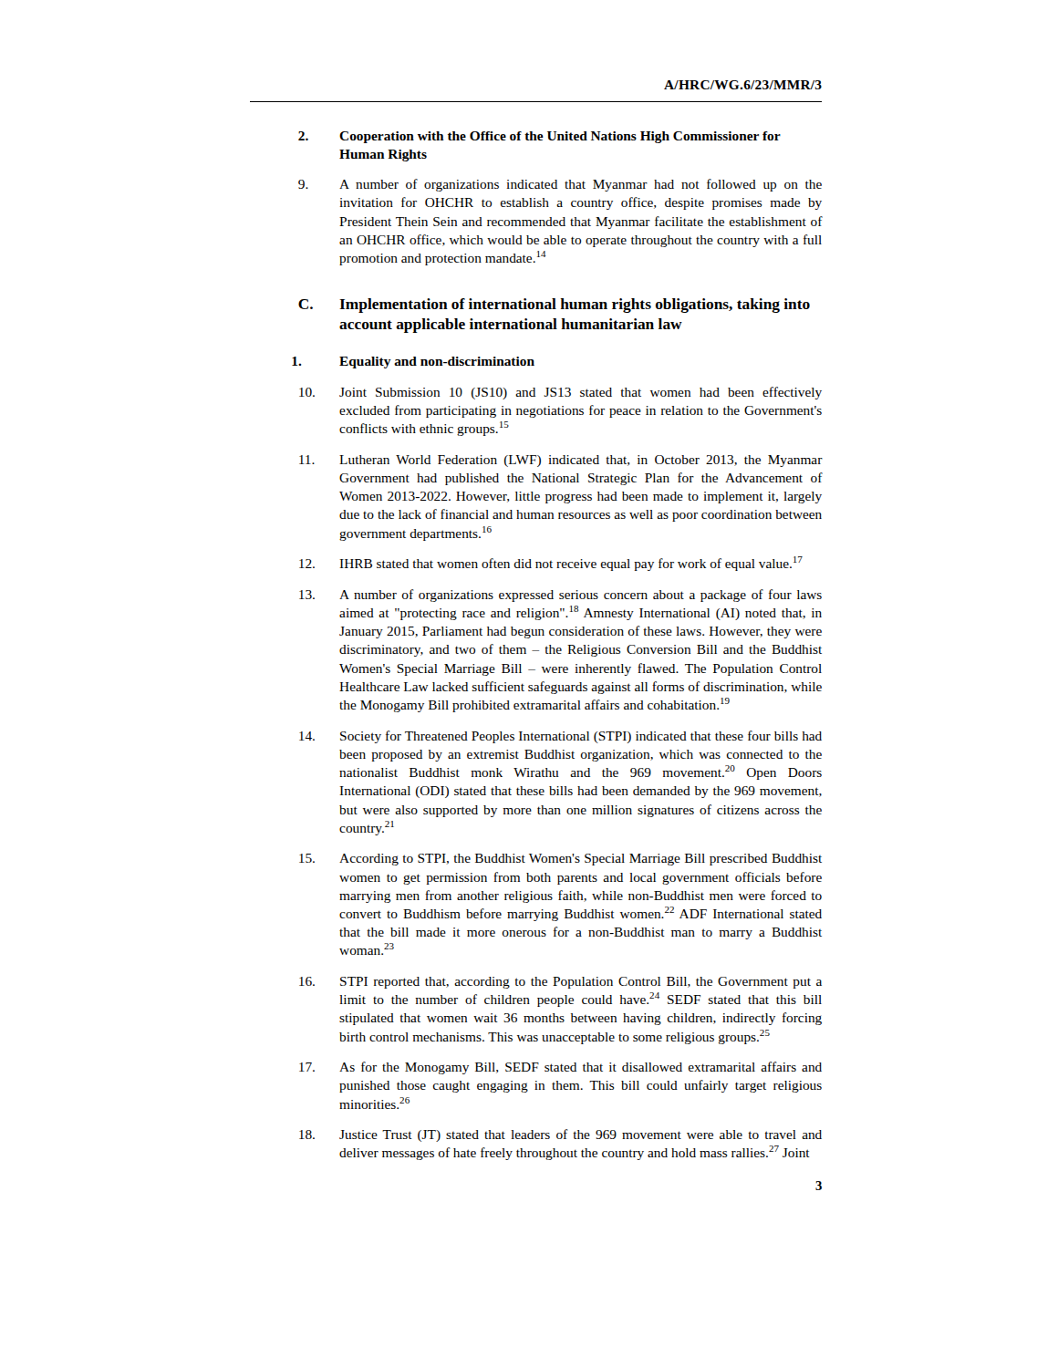A/HRC/WG.6/23/MMR/3
2. Cooperation with the Office of the United Nations High Commissioner for Human Rights
9. A number of organizations indicated that Myanmar had not followed up on the invitation for OHCHR to establish a country office, despite promises made by President Thein Sein and recommended that Myanmar facilitate the establishment of an OHCHR office, which would be able to operate throughout the country with a full promotion and protection mandate.14
C. Implementation of international human rights obligations, taking into account applicable international humanitarian law
1. Equality and non-discrimination
10. Joint Submission 10 (JS10) and JS13 stated that women had been effectively excluded from participating in negotiations for peace in relation to the Government's conflicts with ethnic groups.15
11. Lutheran World Federation (LWF) indicated that, in October 2013, the Myanmar Government had published the National Strategic Plan for the Advancement of Women 2013-2022. However, little progress had been made to implement it, largely due to the lack of financial and human resources as well as poor coordination between government departments.16
12. IHRB stated that women often did not receive equal pay for work of equal value.17
13. A number of organizations expressed serious concern about a package of four laws aimed at "protecting race and religion".18 Amnesty International (AI) noted that, in January 2015, Parliament had begun consideration of these laws. However, they were discriminatory, and two of them – the Religious Conversion Bill and the Buddhist Women's Special Marriage Bill – were inherently flawed. The Population Control Healthcare Law lacked sufficient safeguards against all forms of discrimination, while the Monogamy Bill prohibited extramarital affairs and cohabitation.19
14. Society for Threatened Peoples International (STPI) indicated that these four bills had been proposed by an extremist Buddhist organization, which was connected to the nationalist Buddhist monk Wirathu and the 969 movement.20 Open Doors International (ODI) stated that these bills had been demanded by the 969 movement, but were also supported by more than one million signatures of citizens across the country.21
15. According to STPI, the Buddhist Women's Special Marriage Bill prescribed Buddhist women to get permission from both parents and local government officials before marrying men from another religious faith, while non-Buddhist men were forced to convert to Buddhism before marrying Buddhist women.22 ADF International stated that the bill made it more onerous for a non-Buddhist man to marry a Buddhist woman.23
16. STPI reported that, according to the Population Control Bill, the Government put a limit to the number of children people could have.24 SEDF stated that this bill stipulated that women wait 36 months between having children, indirectly forcing birth control mechanisms. This was unacceptable to some religious groups.25
17. As for the Monogamy Bill, SEDF stated that it disallowed extramarital affairs and punished those caught engaging in them. This bill could unfairly target religious minorities.26
18. Justice Trust (JT) stated that leaders of the 969 movement were able to travel and deliver messages of hate freely throughout the country and hold mass rallies.27 Joint
3